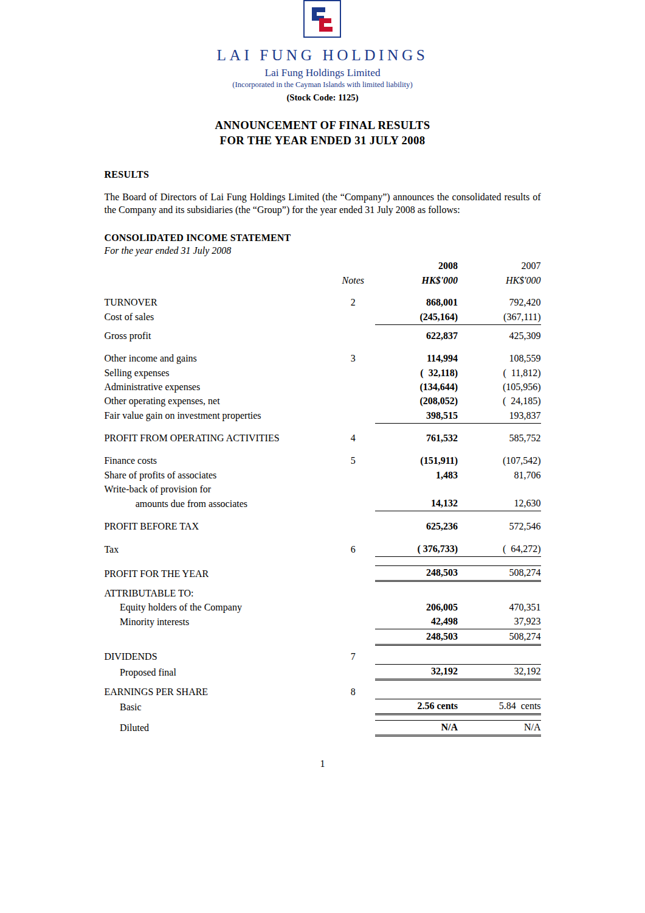LAI FUNG HOLDINGS
Lai Fung Holdings Limited
(Incorporated in the Cayman Islands with limited liability)
(Stock Code: 1125)
ANNOUNCEMENT OF FINAL RESULTS
FOR THE YEAR ENDED 31 JULY 2008
RESULTS
The Board of Directors of Lai Fung Holdings Limited (the “Company”) announces the consolidated results of the Company and its subsidiaries (the “Group”) for the year ended 31 July 2008 as follows:
CONSOLIDATED INCOME STATEMENT
For the year ended 31 July 2008
| | | 2008 | 2007 |
| --- | --- | --- | --- |
| | Notes | HK$'000 | HK$'000 |
| TURNOVER | 2 | 868,001 | 792,420 |
| Cost of sales | | (245,164) | (367,111) |
| Gross profit | | 622,837 | 425,309 |
| Other income and gains | 3 | 114,994 | 108,559 |
| Selling expenses | | ( 32,118) | ( 11,812) |
| Administrative expenses | | (134,644) | (105,956) |
| Other operating expenses, net | | (208,052) | ( 24,185) |
| Fair value gain on investment properties | | 398,515 | 193,837 |
| PROFIT FROM OPERATING ACTIVITIES | 4 | 761,532 | 585,752 |
| Finance costs | 5 | (151,911) | (107,542) |
| Share of profits of associates | | 1,483 | 81,706 |
| Write-back of provision for | | | |
| amounts due from associates | | 14,132 | 12,630 |
| PROFIT BEFORE TAX | | 625,236 | 572,546 |
| Tax | 6 | ( 376,733) | ( 64,272) |
| PROFIT FOR THE YEAR | | 248,503 | 508,274 |
| ATTRIBUTABLE TO: | | | |
| Equity holders of the Company | | 206,005 | 470,351 |
| Minority interests | | 42,498 | 37,923 |
| | | 248,503 | 508,274 |
| DIVIDENDS | 7 | | |
| Proposed final | | 32,192 | 32,192 |
| EARNINGS PER SHARE | 8 | | |
| Basic | | 2.56 cents | 5.84 cents |
| Diluted | | N/A | N/A |
1